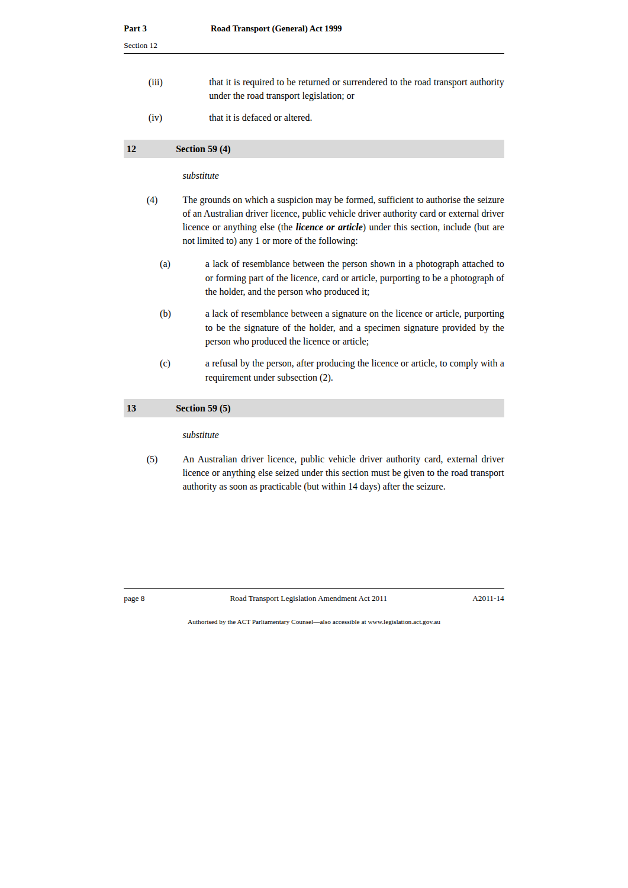Part 3
Road Transport (General) Act 1999
Section 12
(iii) that it is required to be returned or surrendered to the road transport authority under the road transport legislation; or
(iv) that it is defaced or altered.
12
Section 59 (4)
substitute
(4) The grounds on which a suspicion may be formed, sufficient to authorise the seizure of an Australian driver licence, public vehicle driver authority card or external driver licence or anything else (the licence or article) under this section, include (but are not limited to) any 1 or more of the following:
(a) a lack of resemblance between the person shown in a photograph attached to or forming part of the licence, card or article, purporting to be a photograph of the holder, and the person who produced it;
(b) a lack of resemblance between a signature on the licence or article, purporting to be the signature of the holder, and a specimen signature provided by the person who produced the licence or article;
(c) a refusal by the person, after producing the licence or article, to comply with a requirement under subsection (2).
13
Section 59 (5)
substitute
(5) An Australian driver licence, public vehicle driver authority card, external driver licence or anything else seized under this section must be given to the road transport authority as soon as practicable (but within 14 days) after the seizure.
page 8
Road Transport Legislation Amendment Act 2011
A2011-14
Authorised by the ACT Parliamentary Counsel—also accessible at www.legislation.act.gov.au